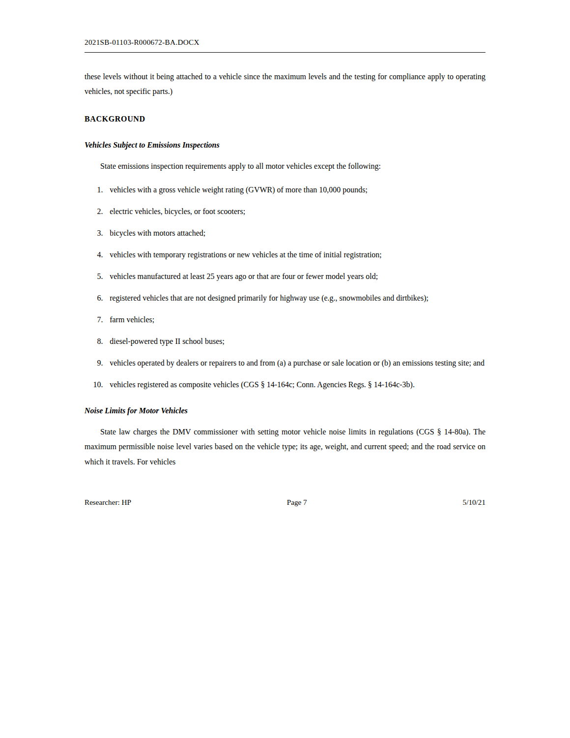2021SB-01103-R000672-BA.DOCX
these levels without it being attached to a vehicle since the maximum levels and the testing for compliance apply to operating vehicles, not specific parts.)
BACKGROUND
Vehicles Subject to Emissions Inspections
State emissions inspection requirements apply to all motor vehicles except the following:
vehicles with a gross vehicle weight rating (GVWR) of more than 10,000 pounds;
electric vehicles, bicycles, or foot scooters;
bicycles with motors attached;
vehicles with temporary registrations or new vehicles at the time of initial registration;
vehicles manufactured at least 25 years ago or that are four or fewer model years old;
registered vehicles that are not designed primarily for highway use (e.g., snowmobiles and dirtbikes);
farm vehicles;
diesel-powered type II school buses;
vehicles operated by dealers or repairers to and from (a) a purchase or sale location or (b) an emissions testing site; and
vehicles registered as composite vehicles (CGS § 14-164c; Conn. Agencies Regs. § 14-164c-3b).
Noise Limits for Motor Vehicles
State law charges the DMV commissioner with setting motor vehicle noise limits in regulations (CGS § 14-80a). The maximum permissible noise level varies based on the vehicle type; its age, weight, and current speed; and the road service on which it travels. For vehicles
Researcher: HP Page 7 5/10/21